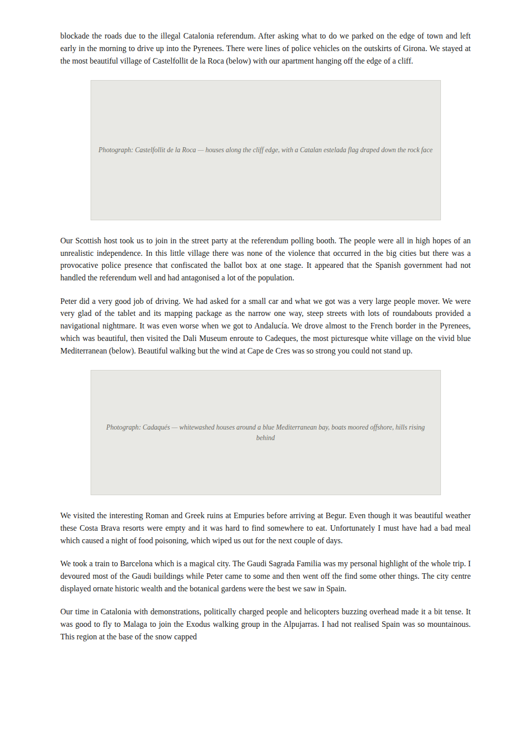blockade the roads due to the illegal Catalonia referendum. After asking what to do we parked on the edge of town and left early in the morning to drive up into the Pyrenees. There were lines of police vehicles on the outskirts of Girona. We stayed at the most beautiful village of Castelfollit de la Roca (below) with our apartment hanging off the edge of a cliff.
Photograph: Castelfollit de la Roca — houses along the cliff edge, with a Catalan estelada flag draped down the rock face
Our Scottish host took us to join in the street party at the referendum polling booth. The people were all in high hopes of an unrealistic independence. In this little village there was none of the violence that occurred in the big cities but there was a provocative police presence that confiscated the ballot box at one stage. It appeared that the Spanish government had not handled the referendum well and had antagonised a lot of the population.
Peter did a very good job of driving. We had asked for a small car and what we got was a very large people mover. We were very glad of the tablet and its mapping package as the narrow one way, steep streets with lots of roundabouts provided a navigational nightmare. It was even worse when we got to Andalucía. We drove almost to the French border in the Pyrenees, which was beautiful, then visited the Dali Museum enroute to Cadeques, the most picturesque white village on the vivid blue Mediterranean (below). Beautiful walking but the wind at Cape de Cres was so strong you could not stand up.
Photograph: Cadaqués — whitewashed houses around a blue Mediterranean bay, boats moored offshore, hills rising behind
We visited the interesting Roman and Greek ruins at Empuries before arriving at Begur. Even though it was beautiful weather these Costa Brava resorts were empty and it was hard to find somewhere to eat. Unfortunately I must have had a bad meal which caused a night of food poisoning, which wiped us out for the next couple of days.
We took a train to Barcelona which is a magical city. The Gaudi Sagrada Familia was my personal highlight of the whole trip. I devoured most of the Gaudi buildings while Peter came to some and then went off the find some other things. The city centre displayed ornate historic wealth and the botanical gardens were the best we saw in Spain.
Our time in Catalonia with demonstrations, politically charged people and helicopters buzzing overhead made it a bit tense. It was good to fly to Malaga to join the Exodus walking group in the Alpujarras. I had not realised Spain was so mountainous. This region at the base of the snow capped